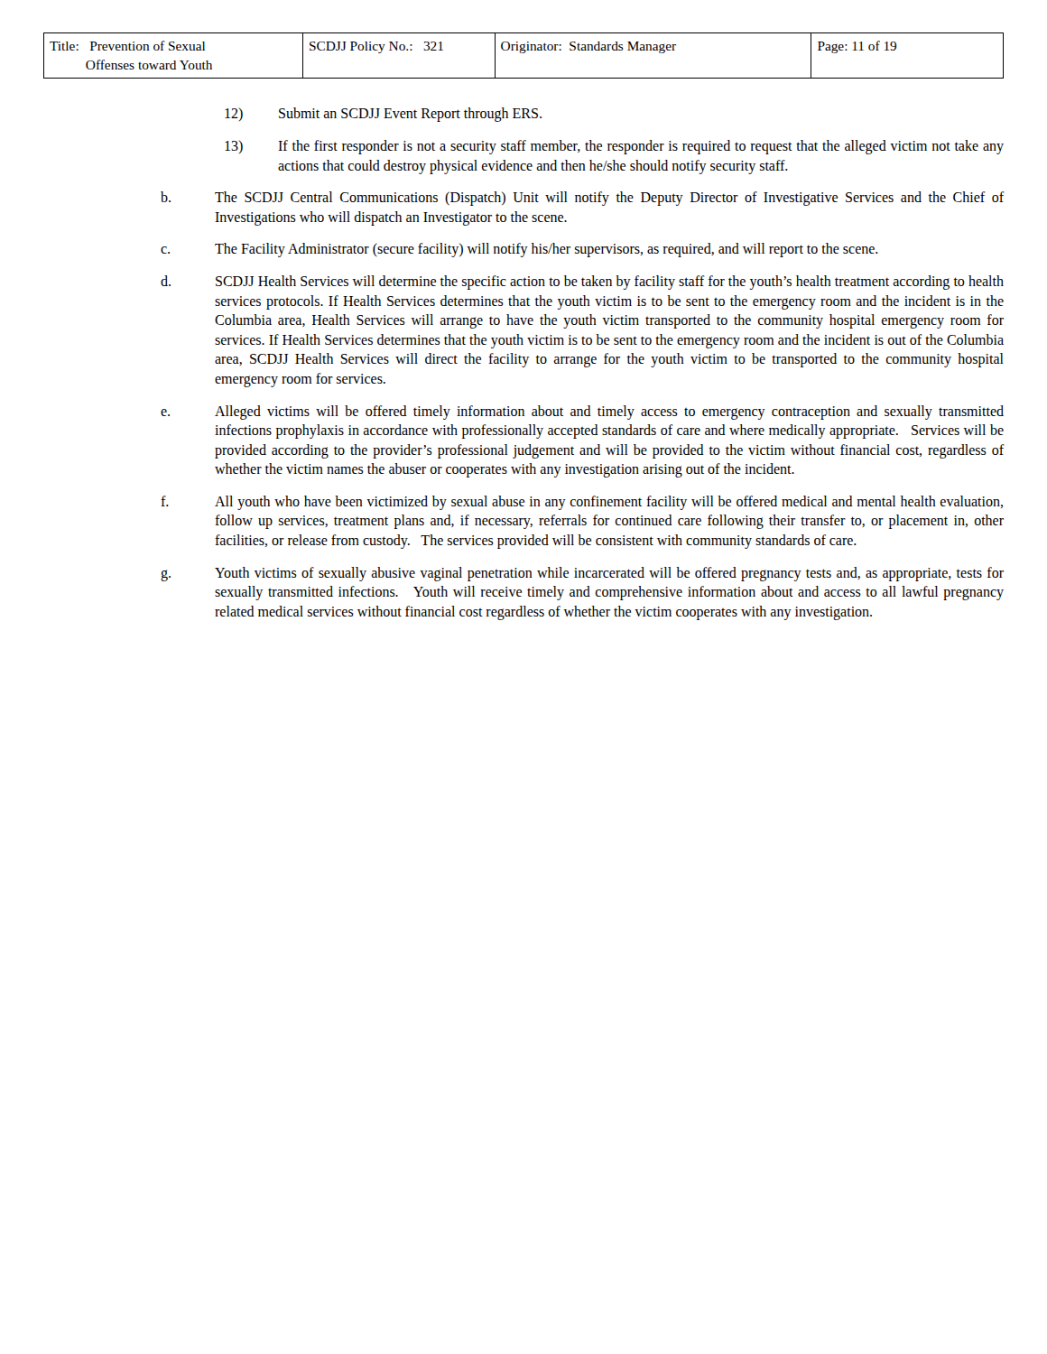| Title: Prevention of Sexual Offenses toward Youth | SCDJJ Policy No.: 321 | Originator: Standards Manager | Page: 11 of 19 |
12)
Submit an SCDJJ Event Report through ERS.
13)
If the first responder is not a security staff member, the responder is required to request that the alleged victim not take any actions that could destroy physical evidence and then he/she should notify security staff.
b.
The SCDJJ Central Communications (Dispatch) Unit will notify the Deputy Director of Investigative Services and the Chief of Investigations who will dispatch an Investigator to the scene.
c.
The Facility Administrator (secure facility) will notify his/her supervisors, as required, and will report to the scene.
d.
SCDJJ Health Services will determine the specific action to be taken by facility staff for the youth’s health treatment according to health services protocols. If Health Services determines that the youth victim is to be sent to the emergency room and the incident is in the Columbia area, Health Services will arrange to have the youth victim transported to the community hospital emergency room for services. If Health Services determines that the youth victim is to be sent to the emergency room and the incident is out of the Columbia area, SCDJJ Health Services will direct the facility to arrange for the youth victim to be transported to the community hospital emergency room for services.
e.
Alleged victims will be offered timely information about and timely access to emergency contraception and sexually transmitted infections prophylaxis in accordance with professionally accepted standards of care and where medically appropriate. Services will be provided according to the provider’s professional judgement and will be provided to the victim without financial cost, regardless of whether the victim names the abuser or cooperates with any investigation arising out of the incident.
f.
All youth who have been victimized by sexual abuse in any confinement facility will be offered medical and mental health evaluation, follow up services, treatment plans and, if necessary, referrals for continued care following their transfer to, or placement in, other facilities, or release from custody. The services provided will be consistent with community standards of care.
g.
Youth victims of sexually abusive vaginal penetration while incarcerated will be offered pregnancy tests and, as appropriate, tests for sexually transmitted infections. Youth will receive timely and comprehensive information about and access to all lawful pregnancy related medical services without financial cost regardless of whether the victim cooperates with any investigation.